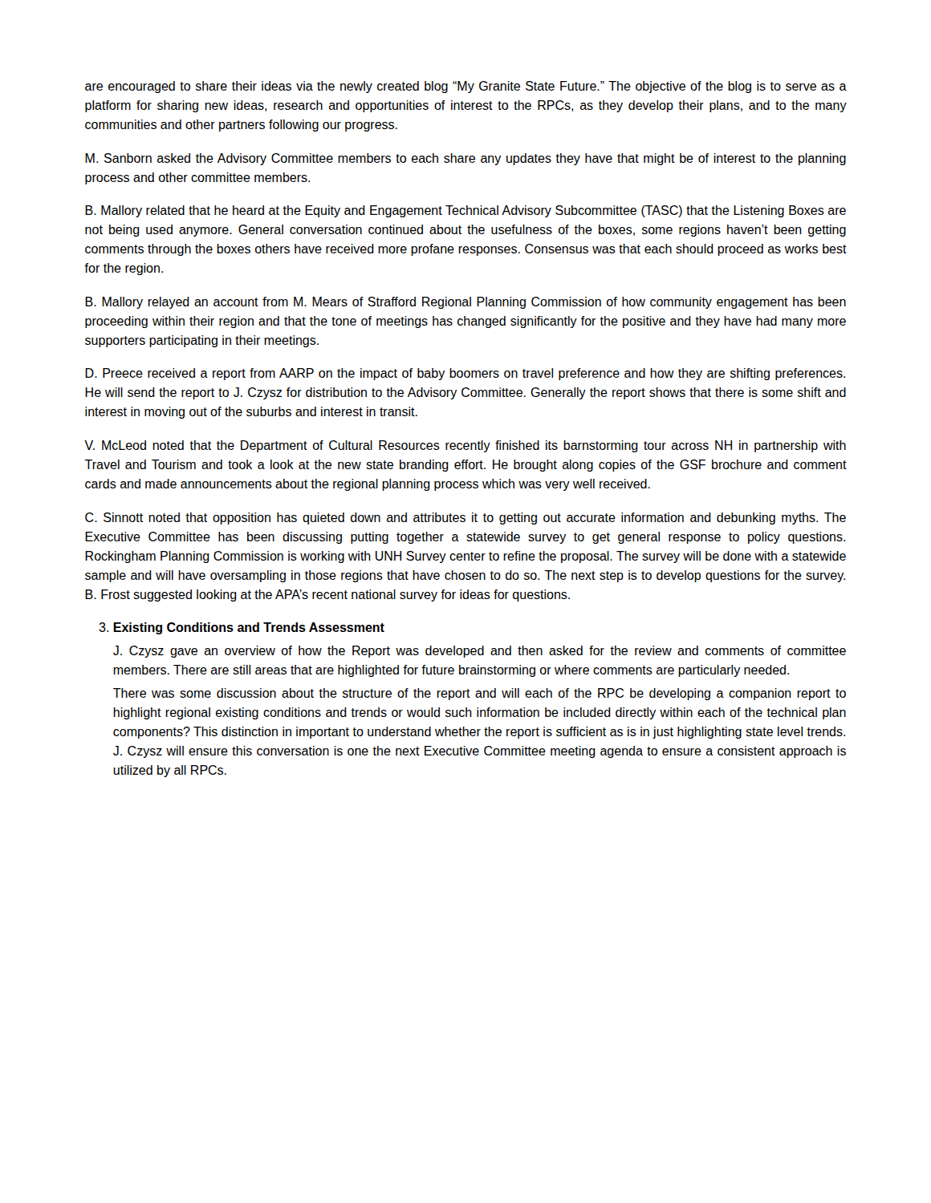are encouraged to share their ideas via the newly created blog “My Granite State Future.” The objective of the blog is to serve as a platform for sharing new ideas, research and opportunities of interest to the RPCs, as they develop their plans, and to the many communities and other partners following our progress.
M. Sanborn asked the Advisory Committee members to each share any updates they have that might be of interest to the planning process and other committee members.
B. Mallory related that he heard at the Equity and Engagement Technical Advisory Subcommittee (TASC) that the Listening Boxes are not being used anymore. General conversation continued about the usefulness of the boxes, some regions haven’t been getting comments through the boxes others have received more profane responses. Consensus was that each should proceed as works best for the region.
B. Mallory relayed an account from M. Mears of Strafford Regional Planning Commission of how community engagement has been proceeding within their region and that the tone of meetings has changed significantly for the positive and they have had many more supporters participating in their meetings.
D. Preece received a report from AARP on the impact of baby boomers on travel preference and how they are shifting preferences. He will send the report to J. Czysz for distribution to the Advisory Committee. Generally the report shows that there is some shift and interest in moving out of the suburbs and interest in transit.
V. McLeod noted that the Department of Cultural Resources recently finished its barnstorming tour across NH in partnership with Travel and Tourism and took a look at the new state branding effort. He brought along copies of the GSF brochure and comment cards and made announcements about the regional planning process which was very well received.
C. Sinnott noted that opposition has quieted down and attributes it to getting out accurate information and debunking myths. The Executive Committee has been discussing putting together a statewide survey to get general response to policy questions. Rockingham Planning Commission is working with UNH Survey center to refine the proposal. The survey will be done with a statewide sample and will have oversampling in those regions that have chosen to do so. The next step is to develop questions for the survey. B. Frost suggested looking at the APA’s recent national survey for ideas for questions.
Existing Conditions and Trends Assessment
J. Czysz gave an overview of how the Report was developed and then asked for the review and comments of committee members. There are still areas that are highlighted for future brainstorming or where comments are particularly needed.
There was some discussion about the structure of the report and will each of the RPC be developing a companion report to highlight regional existing conditions and trends or would such information be included directly within each of the technical plan components? This distinction in important to understand whether the report is sufficient as is in just highlighting state level trends. J. Czysz will ensure this conversation is one the next Executive Committee meeting agenda to ensure a consistent approach is utilized by all RPCs.